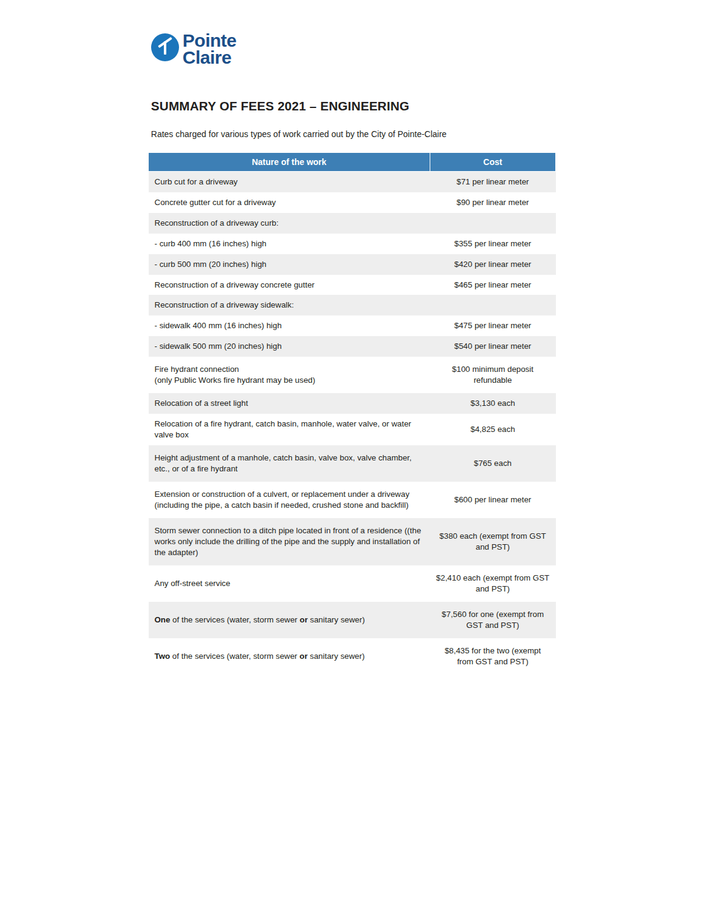Pointe Claire
SUMMARY OF FEES 2021 – ENGINEERING
Rates charged for various types of work carried out by the City of Pointe-Claire
| Nature of the work | Cost |
| --- | --- |
| Curb cut for a driveway | $71 per linear meter |
| Concrete gutter cut for a driveway | $90 per linear meter |
| Reconstruction of a driveway curb: | |
| - curb 400 mm (16 inches) high | $355 per linear meter |
| - curb 500 mm (20 inches) high | $420 per linear meter |
| Reconstruction of a driveway concrete gutter | $465 per linear meter |
| Reconstruction of a driveway sidewalk: | |
| - sidewalk 400 mm (16 inches) high | $475 per linear meter |
| - sidewalk 500 mm (20 inches) high | $540 per linear meter |
| Fire hydrant connection (only Public Works fire hydrant may be used) | $100 minimum deposit refundable |
| Relocation of a street light | $3,130 each |
| Relocation of a fire hydrant, catch basin, manhole, water valve, or water valve box | $4,825 each |
| Height adjustment of a manhole, catch basin, valve box, valve chamber, etc., or of a fire hydrant | $765 each |
| Extension or construction of a culvert, or replacement under a driveway (including the pipe, a catch basin if needed, crushed stone and backfill) | $600 per linear meter |
| Storm sewer connection to a ditch pipe located in front of a residence ((the works only include the drilling of the pipe and the supply and installation of the adapter) | $380 each (exempt from GST and PST) |
| Any off-street service | $2,410 each (exempt from GST and PST) |
| One of the services (water, storm sewer or sanitary sewer) | $7,560 for one (exempt from GST and PST) |
| Two of the services (water, storm sewer or sanitary sewer) | $8,435 for the two (exempt from GST and PST) |